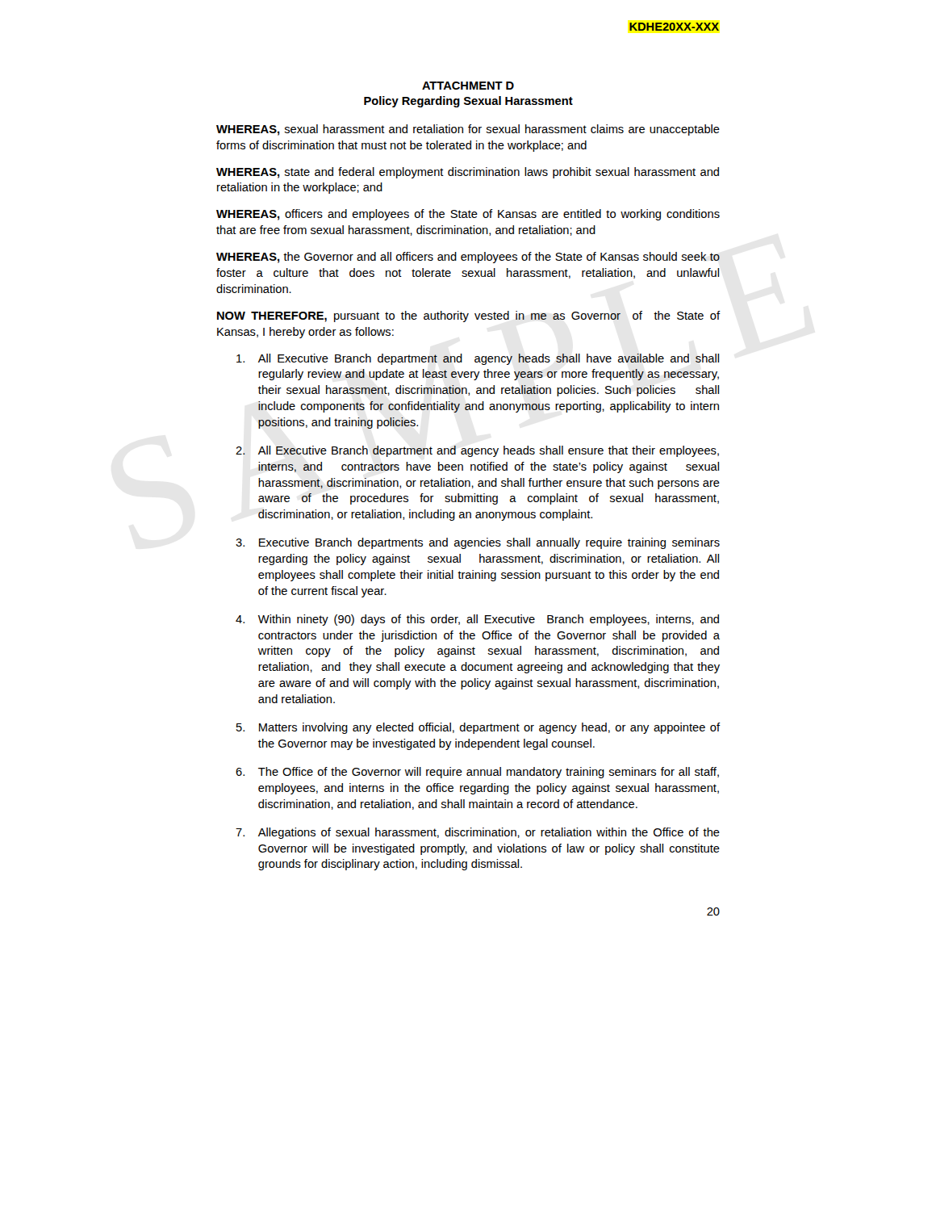SAMPLE
KDHE20XX-XXX
ATTACHMENT DPolicy Regarding Sexual Harassment
WHEREAS, sexual harassment and retaliation for sexual harassment claims are unacceptable forms of discrimination that must not be tolerated in the workplace; and
WHEREAS, state and federal employment discrimination laws prohibit sexual harassment and retaliation in the workplace; and
WHEREAS, officers and employees of the State of Kansas are entitled to working conditions that are free from sexual harassment, discrimination, and retaliation; and
WHEREAS, the Governor and all officers and employees of the State of Kansas should seek to foster a culture that does not tolerate sexual harassment, retaliation, and unlawful discrimination.
NOW THEREFORE, pursuant to the authority vested in me as Governor of the State of Kansas, I hereby order as follows:
All Executive Branch department and agency heads shall have available and shall regularly review and update at least every three years or more frequently as necessary, their sexual harassment, discrimination, and retaliation policies. Such policies shall include components for confidentiality and anonymous reporting, applicability to intern positions, and training policies.
All Executive Branch department and agency heads shall ensure that their employees, interns, and contractors have been notified of the state’s policy against sexual harassment, discrimination, or retaliation, and shall further ensure that such persons are aware of the procedures for submitting a complaint of sexual harassment, discrimination, or retaliation, including an anonymous complaint.
Executive Branch departments and agencies shall annually require training seminars regarding the policy against sexual harassment, discrimination, or retaliation. All employees shall complete their initial training session pursuant to this order by the end of the current fiscal year.
Within ninety (90) days of this order, all Executive Branch employees, interns, and contractors under the jurisdiction of the Office of the Governor shall be provided a written copy of the policy against sexual harassment, discrimination, and retaliation, and they shall execute a document agreeing and acknowledging that they are aware of and will comply with the policy against sexual harassment, discrimination, and retaliation.
Matters involving any elected official, department or agency head, or any appointee of the Governor may be investigated by independent legal counsel.
The Office of the Governor will require annual mandatory training seminars for all staff, employees, and interns in the office regarding the policy against sexual harassment, discrimination, and retaliation, and shall maintain a record of attendance.
Allegations of sexual harassment, discrimination, or retaliation within the Office of the Governor will be investigated promptly, and violations of law or policy shall constitute grounds for disciplinary action, including dismissal.
20